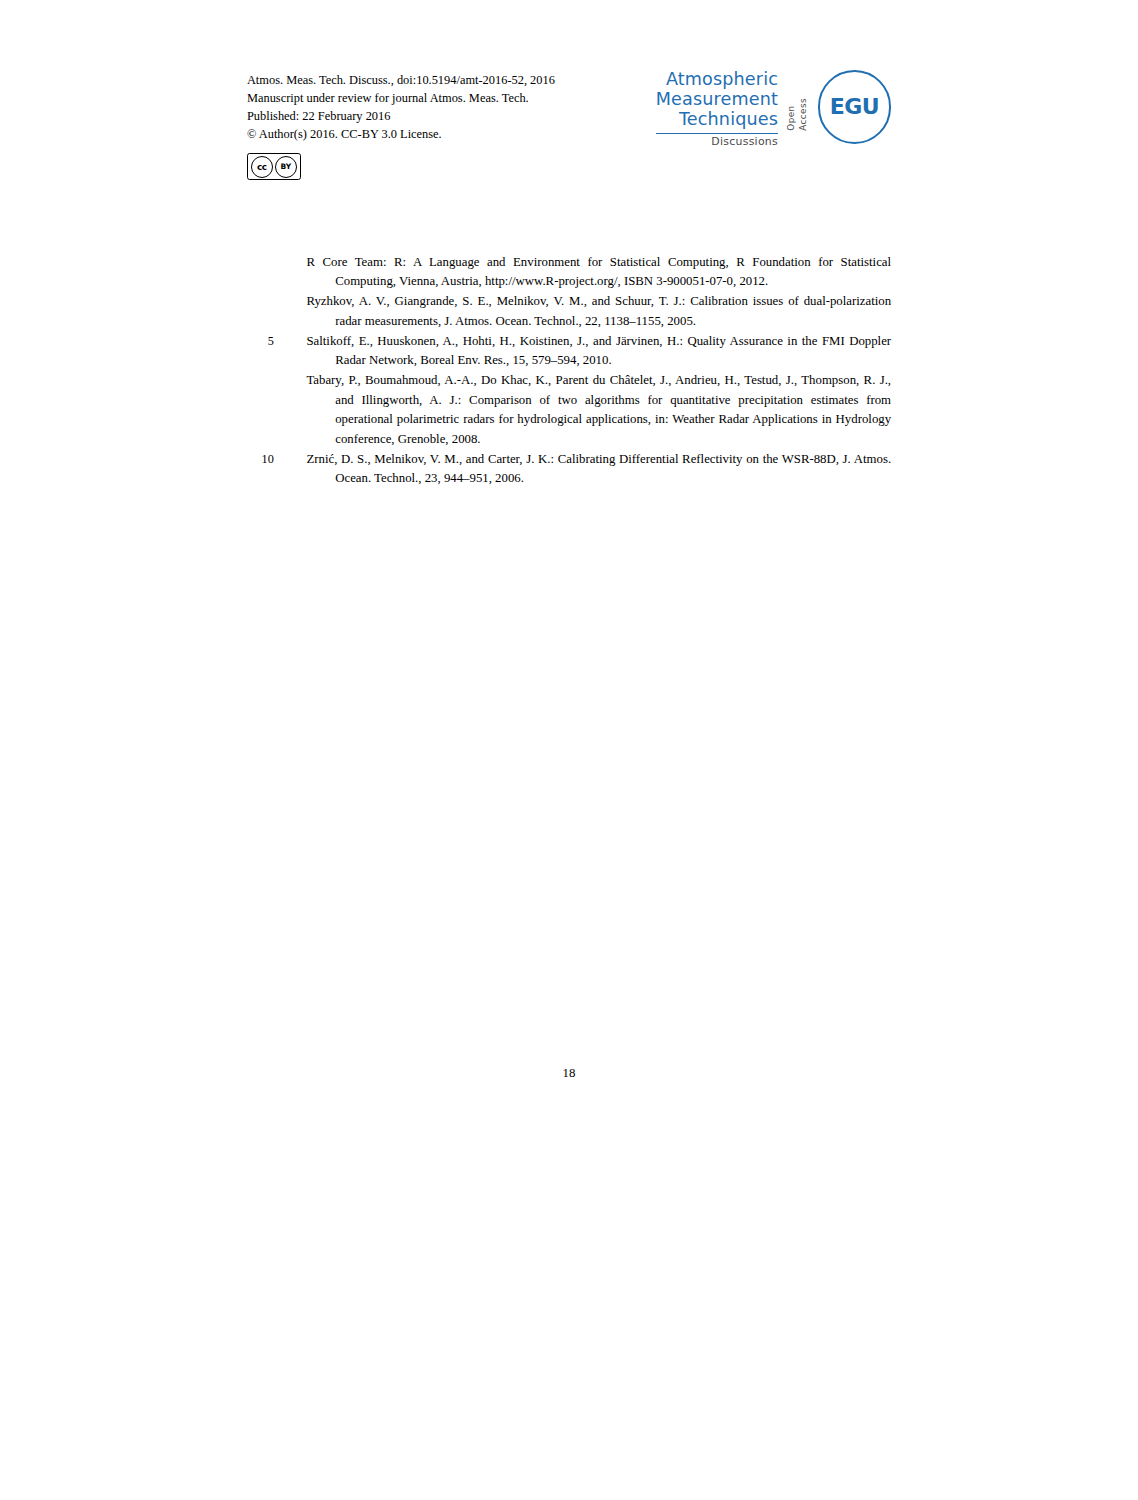Atmos. Meas. Tech. Discuss., doi:10.5194/amt-2016-52, 2016
Manuscript under review for journal Atmos. Meas. Tech.
Published: 22 February 2016
© Author(s) 2016. CC-BY 3.0 License.
Atmospheric Measurement Techniques
Discussions
Open Access
R Core Team: R: A Language and Environment for Statistical Computing, R Foundation for Statistical Computing, Vienna, Austria, http://www.R-project.org/, ISBN 3-900051-07-0, 2012.
Ryzhkov, A. V., Giangrande, S. E., Melnikov, V. M., and Schuur, T. J.: Calibration issues of dual-polarization radar measurements, J. Atmos. Ocean. Technol., 22, 1138–1155, 2005.
5 Saltikoff, E., Huuskonen, A., Hohti, H., Koistinen, J., and Järvinen, H.: Quality Assurance in the FMI Doppler Radar Network, Boreal Env. Res., 15, 579–594, 2010.
Tabary, P., Boumahmoud, A.-A., Do Khac, K., Parent du Châtelet, J., Andrieu, H., Testud, J., Thompson, R. J., and Illingworth, A. J.: Comparison of two algorithms for quantitative precipitation estimates from operational polarimetric radars for hydrological applications, in: Weather Radar Applications in Hydrology conference, Grenoble, 2008.
10 Zrnić, D. S., Melnikov, V. M., and Carter, J. K.: Calibrating Differential Reflectivity on the WSR-88D, J. Atmos. Ocean. Technol., 23, 944–951, 2006.
18